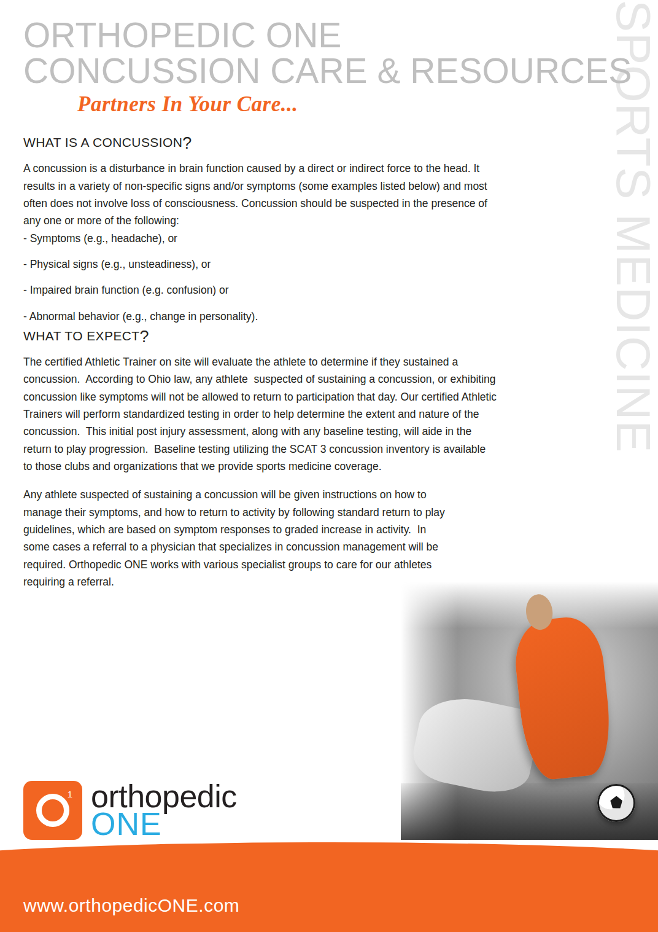SPORTS MEDICINE
ORTHOPEDIC ONE CONCUSSION CARE & RESOURCES
Partners In Your Care...
What is a concussion?
A concussion is a disturbance in brain function caused by a direct or indirect force to the head. It results in a variety of non-specific signs and/or symptoms (some examples listed below) and most often does not involve loss of consciousness. Concussion should be suspected in the presence of any one or more of the following:
- Symptoms (e.g., headache), or
- Physical signs (e.g., unsteadiness), or
- Impaired brain function (e.g. confusion) or
- Abnormal behavior (e.g., change in personality).
What to expect?
The certified Athletic Trainer on site will evaluate the athlete to determine if they sustained a concussion. According to Ohio law, any athlete suspected of sustaining a concussion, or exhibiting concussion like symptoms will not be allowed to return to participation that day. Our certified Athletic Trainers will perform standardized testing in order to help determine the extent and nature of the concussion. This initial post injury assessment, along with any baseline testing, will aide in the return to play progression. Baseline testing utilizing the SCAT 3 concussion inventory is available to those clubs and organizations that we provide sports medicine coverage.
Any athlete suspected of sustaining a concussion will be given instructions on how to manage their symptoms, and how to return to activity by following standard return to play guidelines, which are based on symptom responses to graded increase in activity. In some cases a referral to a physician that specializes in concussion management will be required. Orthopedic ONE works with various specialist groups to care for our athletes requiring a referral.
1
orthopedic ONE
www.orthopedicONE.com